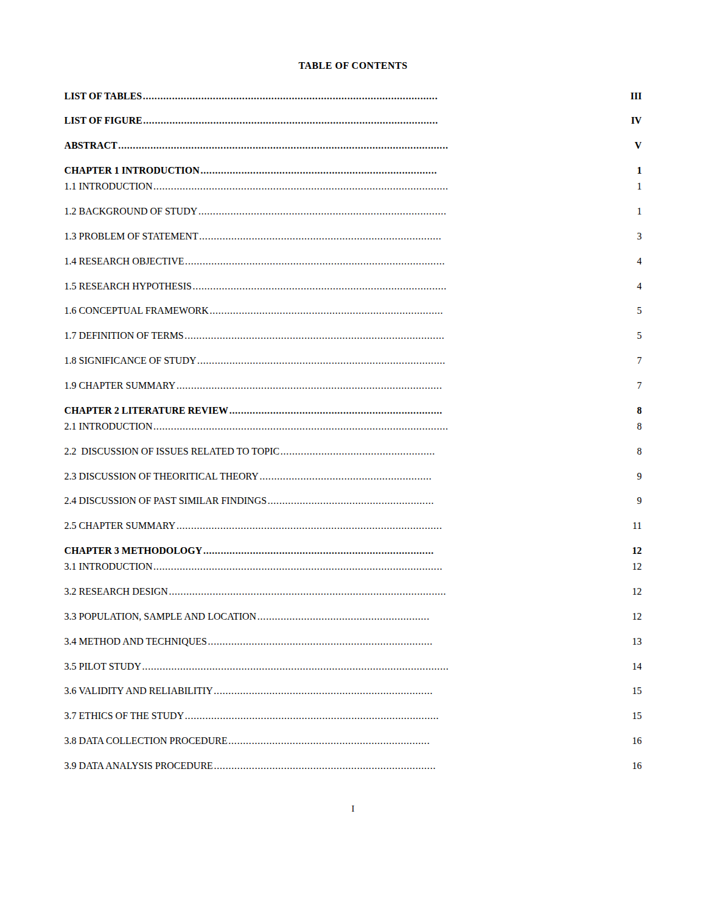TABLE OF CONTENTS
LIST OF TABLES..................................................................................................... III
LIST OF FIGURE..................................................................................................... IV
ABSTRACT................................................................................................................. V
CHAPTER 1 INTRODUCTION................................................................................. 1
1.1 INTRODUCTION..................................................................................................... 1
1.2 BACKGROUND OF STUDY..................................................................................... 1
1.3 PROBLEM OF STATEMENT................................................................................... 3
1.4 RESEARCH OBJECTIVE......................................................................................... 4
1.5 RESEARCH HYPOTHESIS....................................................................................... 4
1.6 CONCEPTUAL FRAMEWORK................................................................................ 5
1.7 DEFINITION OF TERMS......................................................................................... 5
1.8 SIGNIFICANCE OF STUDY..................................................................................... 7
1.9 CHAPTER SUMMARY........................................................................................... 7
CHAPTER 2 LITERATURE REVIEW......................................................................... 8
2.1 INTRODUCTION..................................................................................................... 8
2.2 DISCUSSION OF ISSUES RELATED TO TOPIC..................................................... 8
2.3 DISCUSSION OF THEORITICAL THEORY........................................................... 9
2.4 DISCUSSION OF PAST SIMILAR FINDINGS......................................................... 9
2.5 CHAPTER SUMMARY........................................................................................... 11
CHAPTER 3 METHODOLOGY............................................................................... 12
3.1 INTRODUCTION................................................................................................... 12
3.2 RESEARCH DESIGN............................................................................................... 12
3.3 POPULATION, SAMPLE AND LOCATION........................................................... 12
3.4 METHOD AND TECHNIQUES............................................................................. 13
3.5 PILOT STUDY......................................................................................................... 14
3.6 VALIDITY AND RELIABILITIY........................................................................... 15
3.7 ETHICS OF THE STUDY....................................................................................... 15
3.8 DATA COLLECTION PROCEDURE..................................................................... 16
3.9 DATA ANALYSIS PROCEDURE............................................................................ 16
I